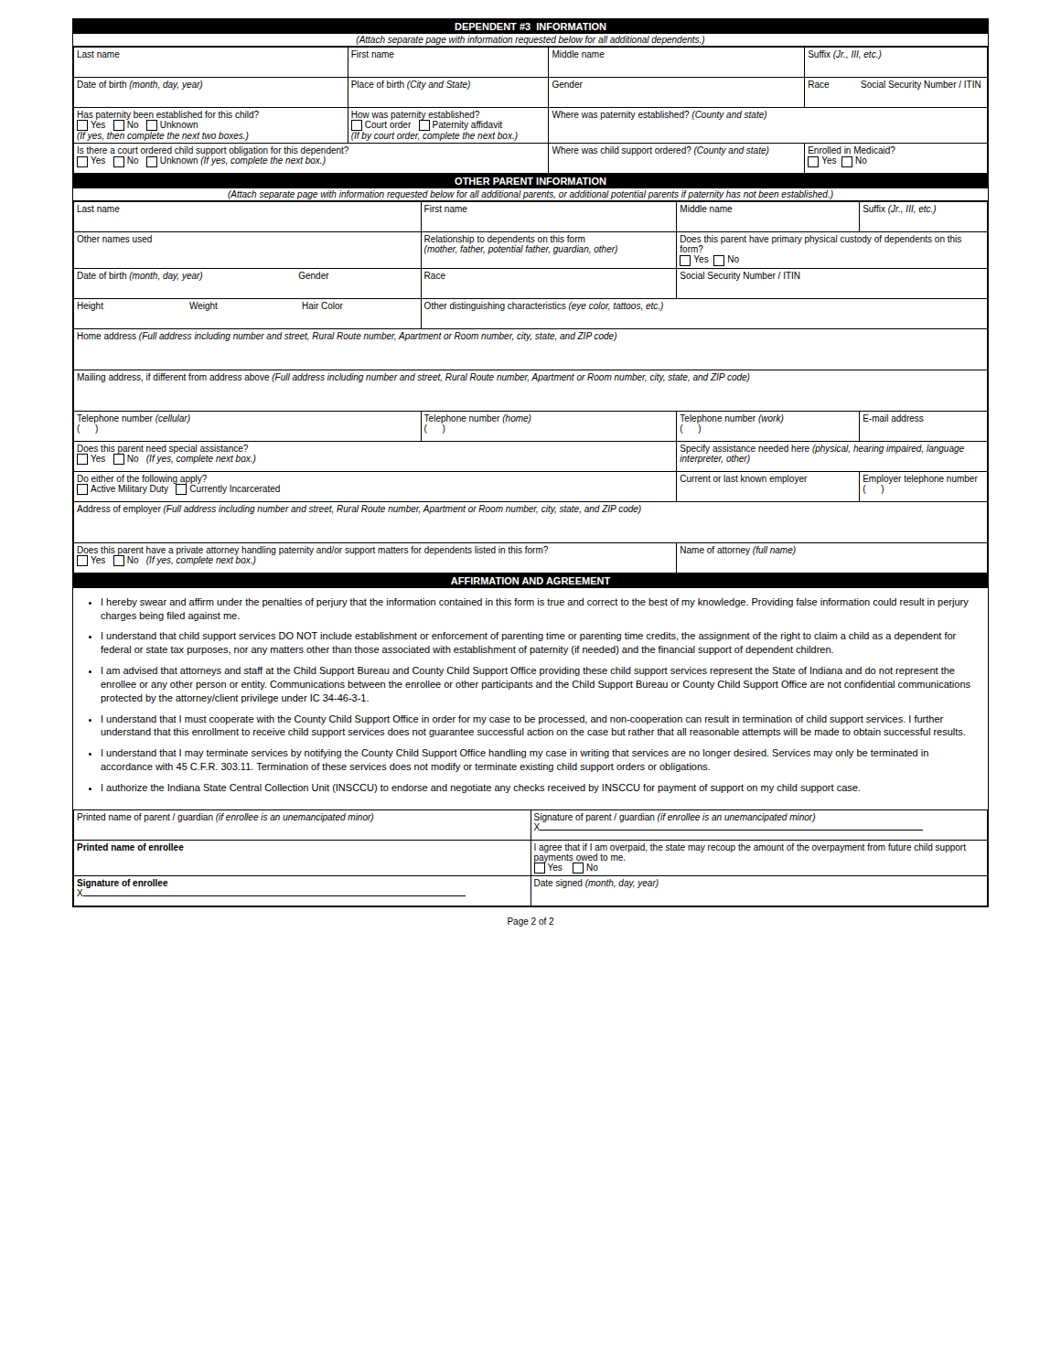DEPENDENT #3 INFORMATION
(Attach separate page with information requested below for all additional dependents.)
| Last name | First name | Middle name | Suffix (Jr., III, etc.) |
| Date of birth (month, day, year) | Place of birth (City and State) | Gender | / Race / Social Security Number / ITIN / |
| Has paternity been established for this child? Yes No Unknown (If yes, then complete the next two boxes.) | How was paternity established? Court order Paternity affidavit (If by court order, complete the next box.) | Where was paternity established? (County and state) |
| Is there a court ordered child support obligation for this dependent? Yes No Unknown (If yes, complete the next box.) | Where was child support ordered? (County and state) | Enrolled in Medicaid? Yes No |
OTHER PARENT INFORMATION
(Attach separate page with information requested below for all additional parents, or additional potential parents if paternity has not been established.)
| Last name | First name | Middle name | Suffix (Jr., III, etc.) |
| Other names used | Relationship to dependents on this form (mother, father, potential father, guardian, other) | Does this parent have primary physical custody of dependents on this form? Yes No |
| / Date of birth (month, day, year) / Gender / | Race | Social Security Number / ITIN |
| / Height / Weight / Hair Color / | Other distinguishing characteristics (eye color, tattoos, etc.) |
| Home address (Full address including number and street, Rural Route number, Apartment or Room number, city, state, and ZIP code) |
| Mailing address, if different from address above (Full address including number and street, Rural Route number, Apartment or Room number, city, state, and ZIP code) |
| Telephone number (cellular) ( ) | Telephone number (home) ( ) | Telephone number (work) ( ) | E-mail address |
| Does this parent need special assistance? Yes No (If yes, complete next box.) | Specify assistance needed here (physical, hearing impaired, language interpreter, other) |
| Do either of the following apply? Active Military Duty Currently Incarcerated | Current or last known employer | Employer telephone number ( ) |
| Address of employer (Full address including number and street, Rural Route number, Apartment or Room number, city, state, and ZIP code) |
| Does this parent have a private attorney handling paternity and/or support matters for dependents listed in this form? Yes No (If yes, complete next box.) | Name of attorney (full name) |
AFFIRMATION AND AGREEMENT
I hereby swear and affirm under the penalties of perjury that the information contained in this form is true and correct to the best of my knowledge. Providing false information could result in perjury charges being filed against me.
I understand that child support services DO NOT include establishment or enforcement of parenting time or parenting time credits, the assignment of the right to claim a child as a dependent for federal or state tax purposes, nor any matters other than those associated with establishment of paternity (if needed) and the financial support of dependent children.
I am advised that attorneys and staff at the Child Support Bureau and County Child Support Office providing these child support services represent the State of Indiana and do not represent the enrollee or any other person or entity. Communications between the enrollee or other participants and the Child Support Bureau or County Child Support Office are not confidential communications protected by the attorney/client privilege under IC 34-46-3-1.
I understand that I must cooperate with the County Child Support Office in order for my case to be processed, and non-cooperation can result in termination of child support services. I further understand that this enrollment to receive child support services does not guarantee successful action on the case but rather that all reasonable attempts will be made to obtain successful results.
I understand that I may terminate services by notifying the County Child Support Office handling my case in writing that services are no longer desired. Services may only be terminated in accordance with 45 C.F.R. 303.11. Termination of these services does not modify or terminate existing child support orders or obligations.
I authorize the Indiana State Central Collection Unit (INSCCU) to endorse and negotiate any checks received by INSCCU for payment of support on my child support case.
| Printed name of parent / guardian (if enrollee is an unemancipated minor) | Signature of parent / guardian (if enrollee is an unemancipated minor) X |
| Printed name of enrollee | I agree that if I am overpaid, the state may recoup the amount of the overpayment from future child support payments owed to me. Yes No |
| Signature of enrollee X | Date signed (month, day, year) |
Page 2 of 2